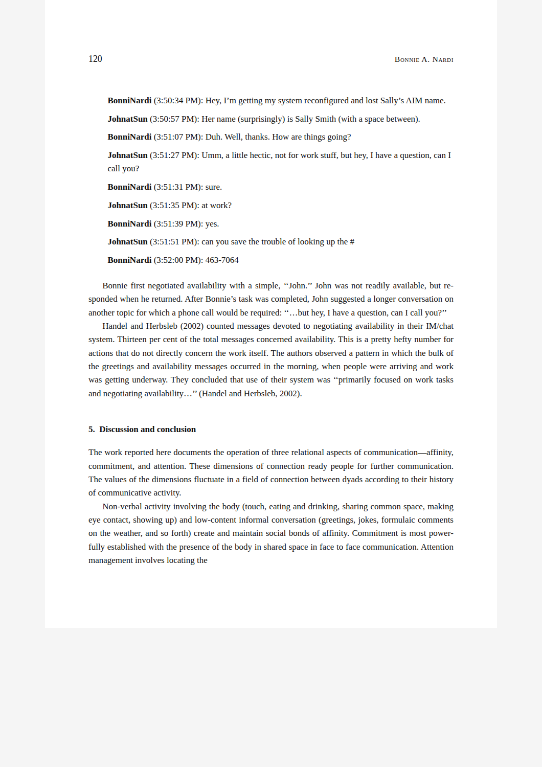120 Bonnie A. Nardi
BonniNardi (3:50:34 PM): Hey, I’m getting my system reconfigured and lost Sally’s AIM name.
JohnatSun (3:50:57 PM): Her name (surprisingly) is Sally Smith (with a space between).
BonniNardi (3:51:07 PM): Duh. Well, thanks. How are things going?
JohnatSun (3:51:27 PM): Umm, a little hectic, not for work stuff, but hey, I have a question, can I call you?
BonniNardi (3:51:31 PM): sure.
JohnatSun (3:51:35 PM): at work?
BonniNardi (3:51:39 PM): yes.
JohnatSun (3:51:51 PM): can you save the trouble of looking up the #
BonniNardi (3:52:00 PM): 463-7064
Bonnie first negotiated availability with a simple, ‘‘John.’’ John was not readily available, but responded when he returned. After Bonnie’s task was completed, John suggested a longer conversation on another topic for which a phone call would be required: ‘‘…but hey, I have a question, can I call you?’’
Handel and Herbsleb (2002) counted messages devoted to negotiating availability in their IM/chat system. Thirteen per cent of the total messages concerned availability. This is a pretty hefty number for actions that do not directly concern the work itself. The authors observed a pattern in which the bulk of the greetings and availability messages occurred in the morning, when people were arriving and work was getting underway. They concluded that use of their system was ‘‘primarily focused on work tasks and negotiating availability…’’ (Handel and Herbsleb, 2002).
5. Discussion and conclusion
The work reported here documents the operation of three relational aspects of communication—affinity, commitment, and attention. These dimensions of connection ready people for further communication. The values of the dimensions fluctuate in a field of connection between dyads according to their history of communicative activity.
Non-verbal activity involving the body (touch, eating and drinking, sharing common space, making eye contact, showing up) and low-content informal conversation (greetings, jokes, formulaic comments on the weather, and so forth) create and maintain social bonds of affinity. Commitment is most powerfully established with the presence of the body in shared space in face to face communication. Attention management involves locating the